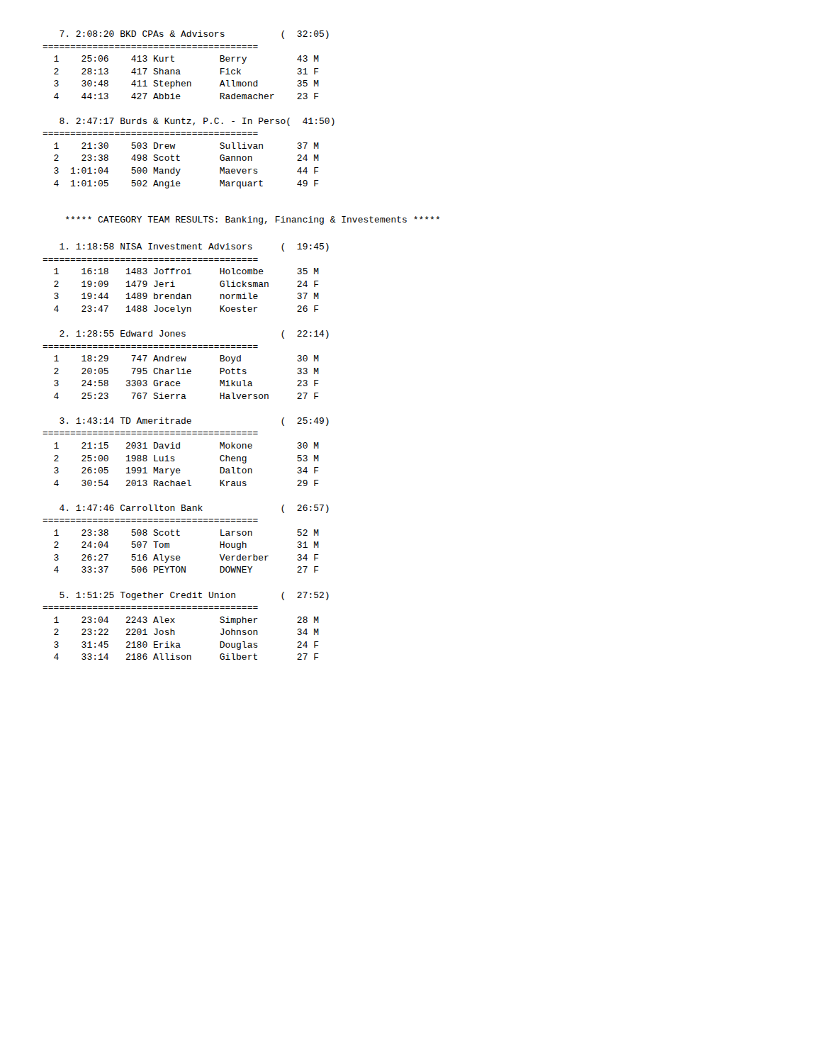7. 2:08:20 BKD CPAs & Advisors          (  32:05)
=======================================
  1    25:06    413 Kurt        Berry         43 M
  2    28:13    417 Shana       Fick          31 F
  3    30:48    411 Stephen     Allmond       35 M
  4    44:13    427 Abbie       Rademacher    23 F

   8. 2:47:17 Burds & Kuntz, P.C. - In Perso(  41:50)
=======================================
  1    21:30    503 Drew        Sullivan      37 M
  2    23:38    498 Scott       Gannon        24 M
  3  1:01:04    500 Mandy       Maevers       44 F
  4  1:01:05    502 Angie       Marquart      49 F
    ***** CATEGORY TEAM RESULTS: Banking, Financing & Investements *****
   1. 1:18:58 NISA Investment Advisors     (  19:45)
=======================================
  1    16:18   1483 Joffroi     Holcombe      35 M
  2    19:09   1479 Jeri        Glicksman     24 F
  3    19:44   1489 brendan     normile       37 M
  4    23:47   1488 Jocelyn     Koester       26 F

   2. 1:28:55 Edward Jones                 (  22:14)
=======================================
  1    18:29    747 Andrew      Boyd          30 M
  2    20:05    795 Charlie     Potts         33 M
  3    24:58   3303 Grace       Mikula        23 F
  4    25:23    767 Sierra      Halverson     27 F

   3. 1:43:14 TD Ameritrade                (  25:49)
=======================================
  1    21:15   2031 David       Mokone        30 M
  2    25:00   1988 Luis        Cheng         53 M
  3    26:05   1991 Marye       Dalton        34 F
  4    30:54   2013 Rachael     Kraus         29 F

   4. 1:47:46 Carrollton Bank              (  26:57)
=======================================
  1    23:38    508 Scott       Larson        52 M
  2    24:04    507 Tom         Hough         31 M
  3    26:27    516 Alyse       Verderber     34 F
  4    33:37    506 PEYTON      DOWNEY        27 F

   5. 1:51:25 Together Credit Union        (  27:52)
=======================================
  1    23:04   2243 Alex        Simpher       28 M
  2    23:22   2201 Josh        Johnson       34 M
  3    31:45   2180 Erika       Douglas       24 F
  4    33:14   2186 Allison     Gilbert       27 F